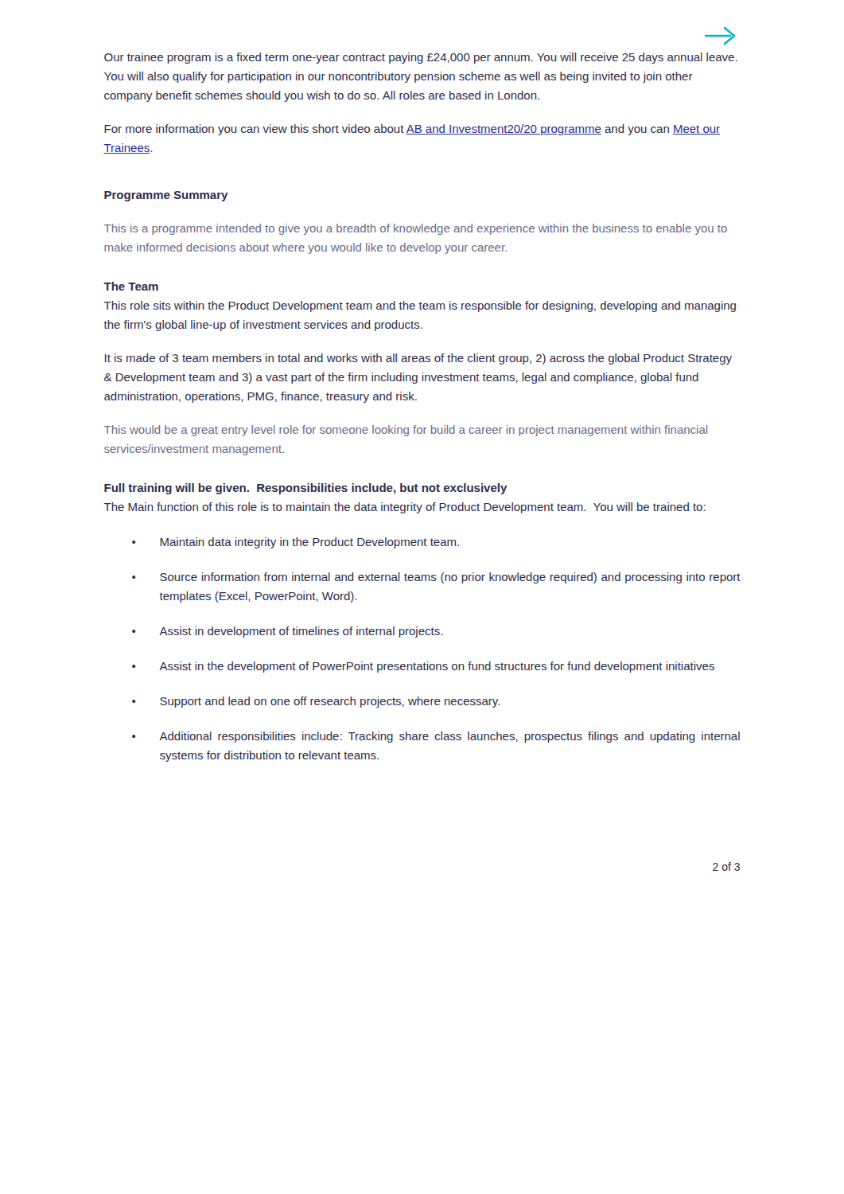Our trainee program is a fixed term one-year contract paying £24,000 per annum. You will receive 25 days annual leave. You will also qualify for participation in our noncontributory pension scheme as well as being invited to join other company benefit schemes should you wish to do so. All roles are based in London.
For more information you can view this short video about AB and Investment20/20 programme and you can Meet our Trainees.
Programme Summary
This is a programme intended to give you a breadth of knowledge and experience within the business to enable you to make informed decisions about where you would like to develop your career.
The Team
This role sits within the Product Development team and the team is responsible for designing, developing and managing the firm's global line-up of investment services and products.
It is made of 3 team members in total and works with all areas of the client group, 2) across the global Product Strategy & Development team and 3) a vast part of the firm including investment teams, legal and compliance, global fund administration, operations, PMG, finance, treasury and risk.
This would be a great entry level role for someone looking for build a career in project management within financial services/investment management.
Full training will be given. Responsibilities include, but not exclusively
The Main function of this role is to maintain the data integrity of Product Development team. You will be trained to:
Maintain data integrity in the Product Development team.
Source information from internal and external teams (no prior knowledge required) and processing into report templates (Excel, PowerPoint, Word).
Assist in development of timelines of internal projects.
Assist in the development of PowerPoint presentations on fund structures for fund development initiatives
Support and lead on one off research projects, where necessary.
Additional responsibilities include: Tracking share class launches, prospectus filings and updating internal systems for distribution to relevant teams.
2 of 3